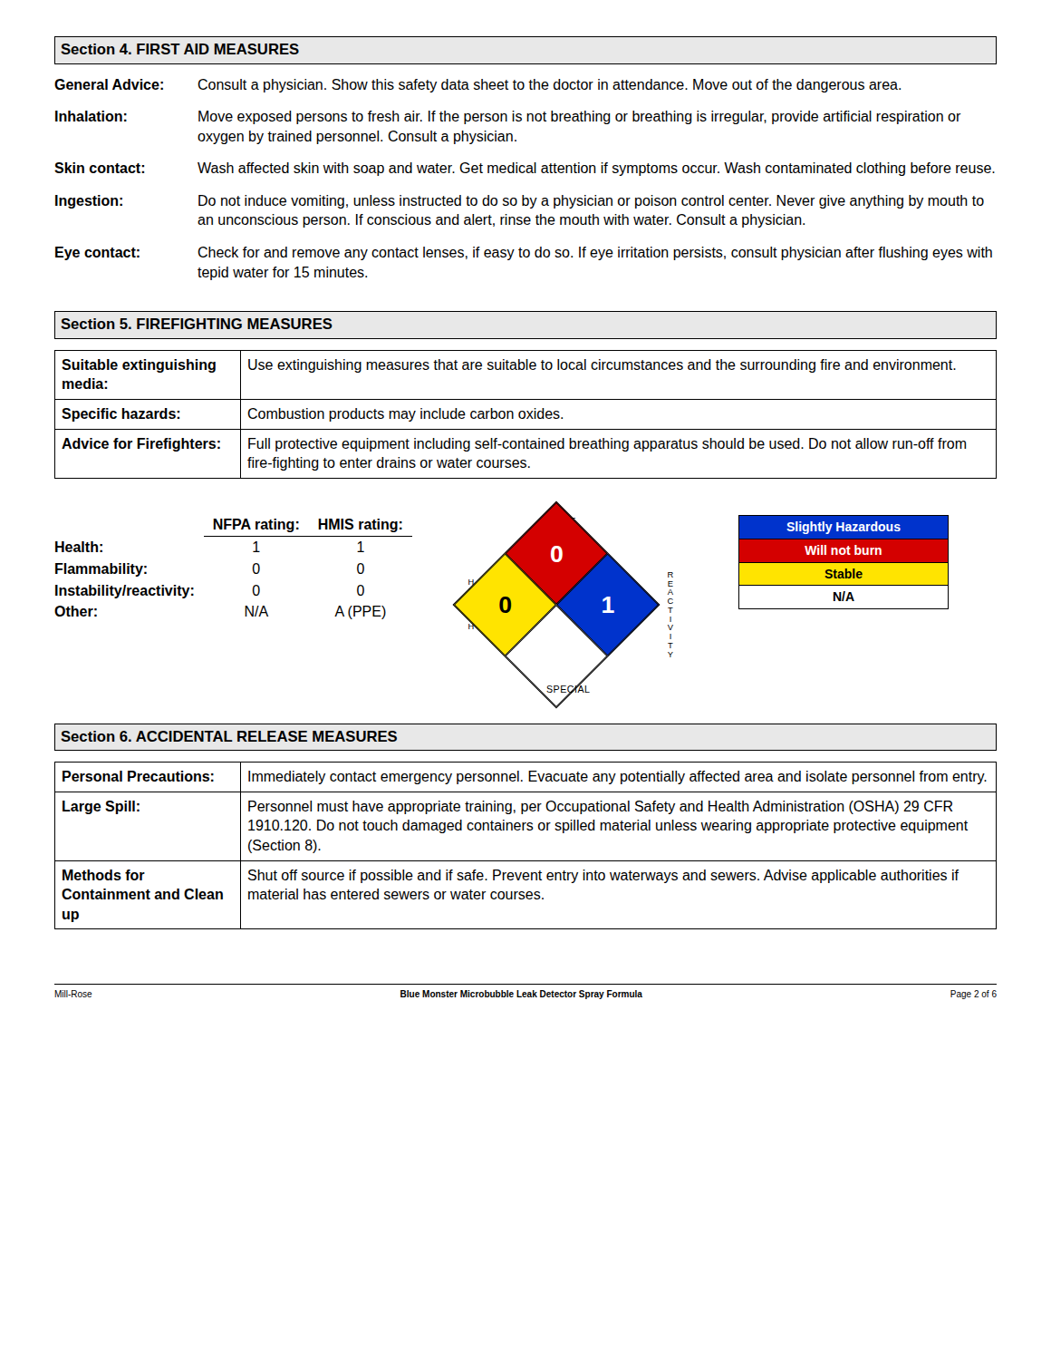Section 4. FIRST AID MEASURES
| General Advice: | Consult a physician. Show this safety data sheet to the doctor in attendance. Move out of the dangerous area. |
| Inhalation: | Move exposed persons to fresh air. If the person is not breathing or breathing is irregular, provide artificial respiration or oxygen by trained personnel. Consult a physician. |
| Skin contact: | Wash affected skin with soap and water. Get medical attention if symptoms occur. Wash contaminated clothing before reuse. |
| Ingestion: | Do not induce vomiting, unless instructed to do so by a physician or poison control center. Never give anything by mouth to an unconscious person. If conscious and alert, rinse the mouth with water. Consult a physician. |
| Eye contact: | Check for and remove any contact lenses, if easy to do so. If eye irritation persists, consult physician after flushing eyes with tepid water for 15 minutes. |
Section 5. FIREFIGHTING MEASURES
| Suitable extinguishing media: | Use extinguishing measures that are suitable to local circumstances and the surrounding fire and environment. |
| Specific hazards: | Combustion products may include carbon oxides. |
| Advice for Firefighters: | Full protective equipment including self-contained breathing apparatus should be used. Do not allow run-off from fire-fighting to enter drains or water courses. |
| | NFPA rating: | HMIS rating: |
| --- | --- | --- |
| Health: | 1 | 1 |
| Flammability: | 0 | 0 |
| Instability/reactivity: | 0 | 0 |
| Other: | N/A | A (PPE) |
FIRE
H
E
A
L
T
H
R
E
A
C
T
I
V
I
T
Y
0
1
0
SPECIAL
Slightly Hazardous
Will not burn
Stable
N/A
Section 6. ACCIDENTAL RELEASE MEASURES
| Personal Precautions: | Immediately contact emergency personnel. Evacuate any potentially affected area and isolate personnel from entry. |
| Large Spill: | Personnel must have appropriate training, per Occupational Safety and Health Administration (OSHA) 29 CFR 1910.120. Do not touch damaged containers or spilled material unless wearing appropriate protective equipment (Section 8). |
| Methods for Containment and Clean up | Shut off source if possible and if safe. Prevent entry into waterways and sewers. Advise applicable authorities if material has entered sewers or water courses. |
Mill-Rose Blue Monster Microbubble Leak Detector Spray Formula Page 2 of 6